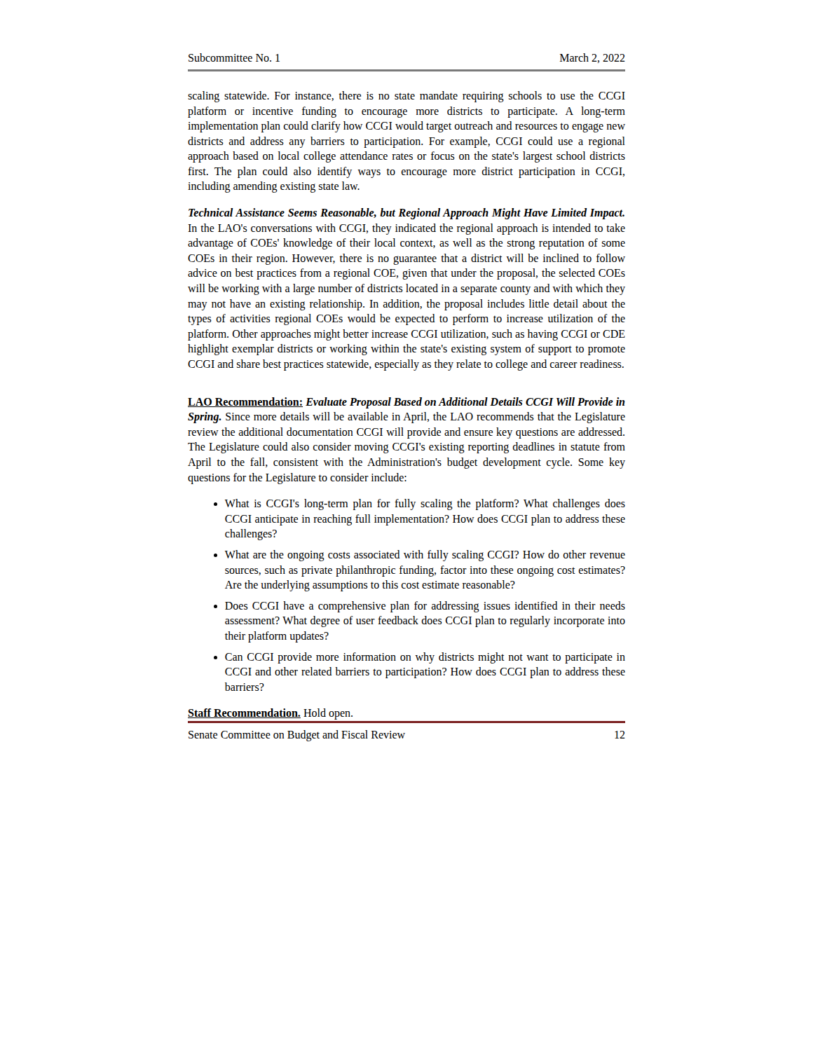Subcommittee No. 1 March 2, 2022
scaling statewide. For instance, there is no state mandate requiring schools to use the CCGI platform or incentive funding to encourage more districts to participate. A long-term implementation plan could clarify how CCGI would target outreach and resources to engage new districts and address any barriers to participation. For example, CCGI could use a regional approach based on local college attendance rates or focus on the state's largest school districts first. The plan could also identify ways to encourage more district participation in CCGI, including amending existing state law.
Technical Assistance Seems Reasonable, but Regional Approach Might Have Limited Impact. In the LAO's conversations with CCGI, they indicated the regional approach is intended to take advantage of COEs' knowledge of their local context, as well as the strong reputation of some COEs in their region. However, there is no guarantee that a district will be inclined to follow advice on best practices from a regional COE, given that under the proposal, the selected COEs will be working with a large number of districts located in a separate county and with which they may not have an existing relationship. In addition, the proposal includes little detail about the types of activities regional COEs would be expected to perform to increase utilization of the platform. Other approaches might better increase CCGI utilization, such as having CCGI or CDE highlight exemplar districts or working within the state's existing system of support to promote CCGI and share best practices statewide, especially as they relate to college and career readiness.
LAO Recommendation: Evaluate Proposal Based on Additional Details CCGI Will Provide in Spring. Since more details will be available in April, the LAO recommends that the Legislature review the additional documentation CCGI will provide and ensure key questions are addressed. The Legislature could also consider moving CCGI's existing reporting deadlines in statute from April to the fall, consistent with the Administration's budget development cycle. Some key questions for the Legislature to consider include:
What is CCGI's long-term plan for fully scaling the platform? What challenges does CCGI anticipate in reaching full implementation? How does CCGI plan to address these challenges?
What are the ongoing costs associated with fully scaling CCGI? How do other revenue sources, such as private philanthropic funding, factor into these ongoing cost estimates? Are the underlying assumptions to this cost estimate reasonable?
Does CCGI have a comprehensive plan for addressing issues identified in their needs assessment? What degree of user feedback does CCGI plan to regularly incorporate into their platform updates?
Can CCGI provide more information on why districts might not want to participate in CCGI and other related barriers to participation? How does CCGI plan to address these barriers?
Staff Recommendation. Hold open.
Senate Committee on Budget and Fiscal Review 12